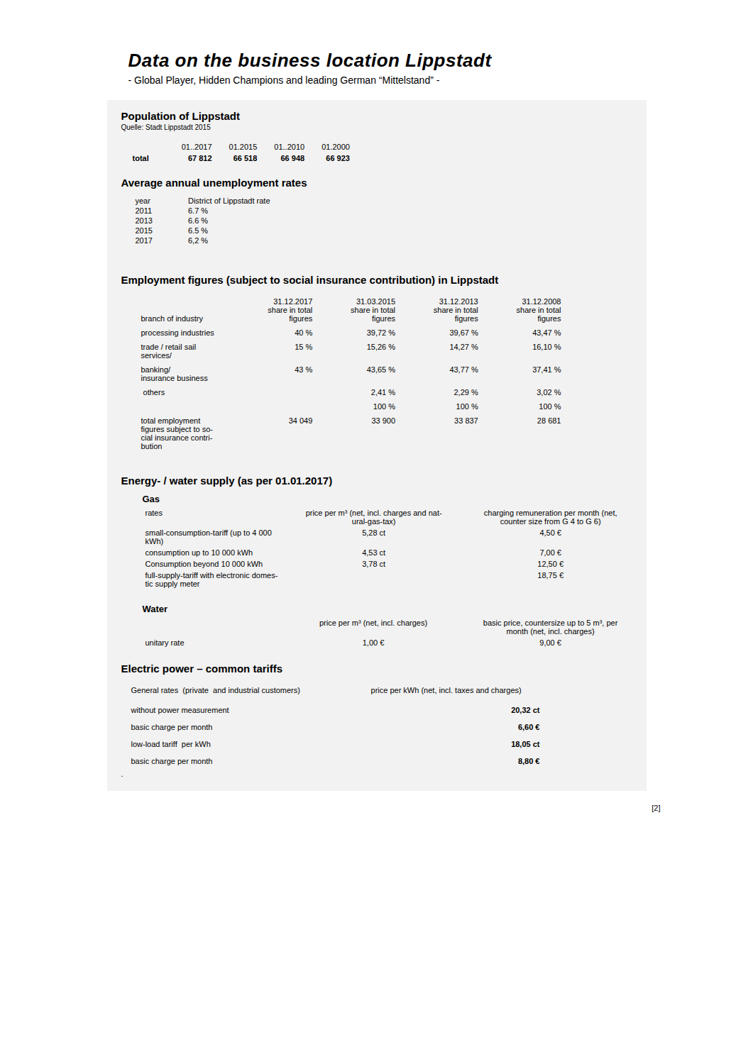Data on the business location Lippstadt
- Global Player, Hidden Champions and leading German “Mittelstand” -
Population of Lippstadt
Quelle: Stadt Lippstadt 2015
| | 01..2017 | 01.2015 | 01..2010 | 01.2000 |
| total | 67 812 | 66 518 | 66 948 | 66 923 |
Average annual unemployment rates
| year | District of Lippstadt rate |
| 2011 | 6.7 % |
| 2013 | 6.6 % |
| 2015 | 6.5 % |
| 2017 | 6,2 % |
Employment figures (subject to social insurance contribution) in Lippstadt
| branch of industry | 31.12.2017 share in total figures | 31.03.2015 share in total figures | 31.12.2013 share in total figures | 31.12.2008 share in total figures |
| --- | --- | --- | --- | --- |
| processing industries | 40 % | 39,72 % | 39,67 % | 43,47 % |
| trade / retail sail services/ | 15 % | 15,26 % | 14,27 % | 16,10 % |
| banking/ insurance business | 43 % | 43,65 % | 43,77 % | 37,41 % |
| others | | 2,41 % | 2,29 % | 3,02 % |
| | | 100 % | 100 % | 100 % |
| total employment figures subject to so- cial insurance contri- bution | 34 049 | 33 900 | 33 837 | 28 681 |
Energy- / water supply (as per 01.01.2017)
Gas
| rates | price per m³ (net, incl. charges and nat- ural-gas-tax) | charging remuneration per month (net, counter size from G 4 to G 6) |
| small-consumption-tariff (up to 4 000 kWh) | 5,28 ct | 4,50 € |
| consumption up to 10 000 kWh | 4,53 ct | 7,00 € |
| Consumption beyond 10 000 kWh | 3,78 ct | 12,50 € |
| full-supply-tariff with electronic domes- tic supply meter | | 18,75 € |
Water
| | price per m³ (net, incl. charges) | basic price, countersize up to 5 m³, per month (net, incl. charges) |
| unitary rate | 1,00 € | 9,00 € |
Electric power – common tariffs
| General rates (private and industrial customers) | price per kWh (net, incl. taxes and charges) |
| without power measurement | 20,32 ct |
| basic charge per month | 6,60 € |
| low-load tariff per kWh | 18,05 ct |
| basic charge per month | 8,80 € |
.
[2]